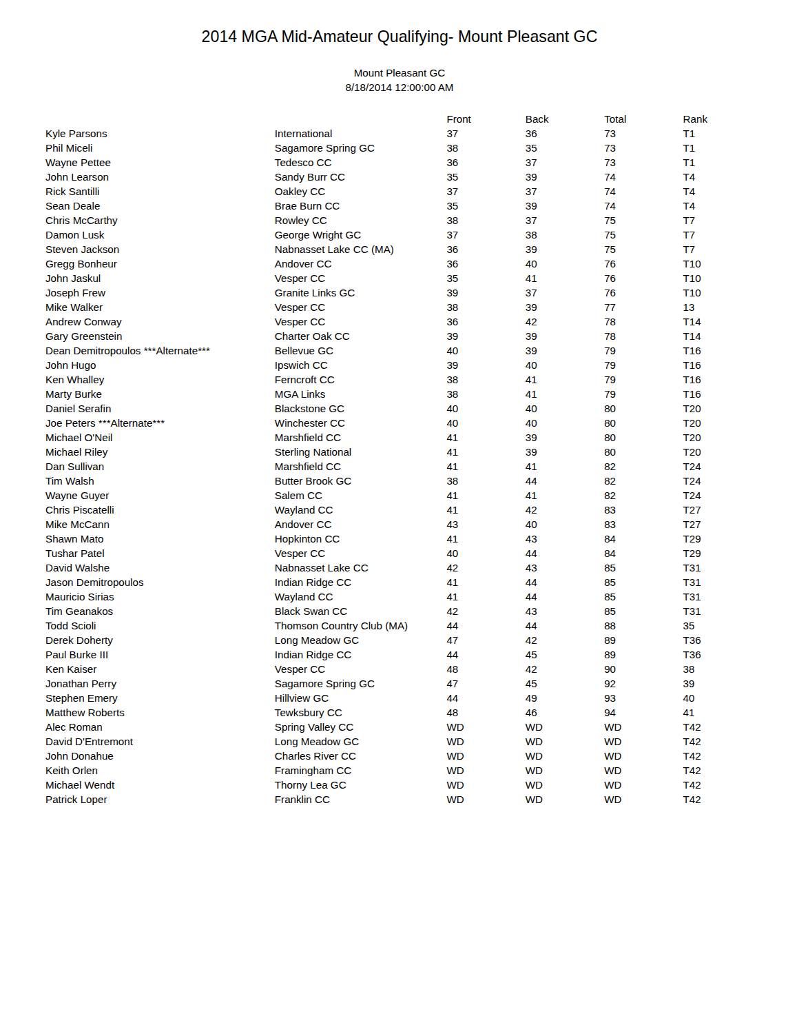2014 MGA Mid-Amateur Qualifying- Mount Pleasant GC
Mount Pleasant GC
8/18/2014 12:00:00 AM
| | | Front | Back | Total | Rank |
| --- | --- | --- | --- | --- | --- |
| Kyle Parsons | International | 37 | 36 | 73 | T1 |
| Phil Miceli | Sagamore Spring GC | 38 | 35 | 73 | T1 |
| Wayne Pettee | Tedesco CC | 36 | 37 | 73 | T1 |
| John Learson | Sandy Burr CC | 35 | 39 | 74 | T4 |
| Rick Santilli | Oakley CC | 37 | 37 | 74 | T4 |
| Sean Deale | Brae Burn CC | 35 | 39 | 74 | T4 |
| Chris McCarthy | Rowley CC | 38 | 37 | 75 | T7 |
| Damon Lusk | George Wright GC | 37 | 38 | 75 | T7 |
| Steven Jackson | Nabnasset Lake CC (MA) | 36 | 39 | 75 | T7 |
| Gregg Bonheur | Andover CC | 36 | 40 | 76 | T10 |
| John Jaskul | Vesper CC | 35 | 41 | 76 | T10 |
| Joseph Frew | Granite Links GC | 39 | 37 | 76 | T10 |
| Mike Walker | Vesper CC | 38 | 39 | 77 | 13 |
| Andrew Conway | Vesper CC | 36 | 42 | 78 | T14 |
| Gary Greenstein | Charter Oak CC | 39 | 39 | 78 | T14 |
| Dean Demitropoulos ***Alternate*** | Bellevue GC | 40 | 39 | 79 | T16 |
| John Hugo | Ipswich CC | 39 | 40 | 79 | T16 |
| Ken Whalley | Ferncroft CC | 38 | 41 | 79 | T16 |
| Marty Burke | MGA Links | 38 | 41 | 79 | T16 |
| Daniel Serafin | Blackstone GC | 40 | 40 | 80 | T20 |
| Joe Peters ***Alternate*** | Winchester CC | 40 | 40 | 80 | T20 |
| Michael O'Neil | Marshfield CC | 41 | 39 | 80 | T20 |
| Michael Riley | Sterling National | 41 | 39 | 80 | T20 |
| Dan Sullivan | Marshfield CC | 41 | 41 | 82 | T24 |
| Tim Walsh | Butter Brook GC | 38 | 44 | 82 | T24 |
| Wayne Guyer | Salem CC | 41 | 41 | 82 | T24 |
| Chris Piscatelli | Wayland CC | 41 | 42 | 83 | T27 |
| Mike McCann | Andover CC | 43 | 40 | 83 | T27 |
| Shawn Mato | Hopkinton CC | 41 | 43 | 84 | T29 |
| Tushar Patel | Vesper CC | 40 | 44 | 84 | T29 |
| David Walshe | Nabnasset Lake CC | 42 | 43 | 85 | T31 |
| Jason Demitropoulos | Indian Ridge CC | 41 | 44 | 85 | T31 |
| Mauricio Sirias | Wayland CC | 41 | 44 | 85 | T31 |
| Tim Geanakos | Black Swan CC | 42 | 43 | 85 | T31 |
| Todd Scioli | Thomson Country Club (MA) | 44 | 44 | 88 | 35 |
| Derek Doherty | Long Meadow GC | 47 | 42 | 89 | T36 |
| Paul Burke III | Indian Ridge CC | 44 | 45 | 89 | T36 |
| Ken Kaiser | Vesper CC | 48 | 42 | 90 | 38 |
| Jonathan Perry | Sagamore Spring GC | 47 | 45 | 92 | 39 |
| Stephen Emery | Hillview GC | 44 | 49 | 93 | 40 |
| Matthew Roberts | Tewksbury CC | 48 | 46 | 94 | 41 |
| Alec Roman | Spring Valley CC | WD | WD | WD | T42 |
| David D'Entremont | Long Meadow GC | WD | WD | WD | T42 |
| John Donahue | Charles River CC | WD | WD | WD | T42 |
| Keith Orlen | Framingham CC | WD | WD | WD | T42 |
| Michael Wendt | Thorny Lea GC | WD | WD | WD | T42 |
| Patrick Loper | Franklin CC | WD | WD | WD | T42 |